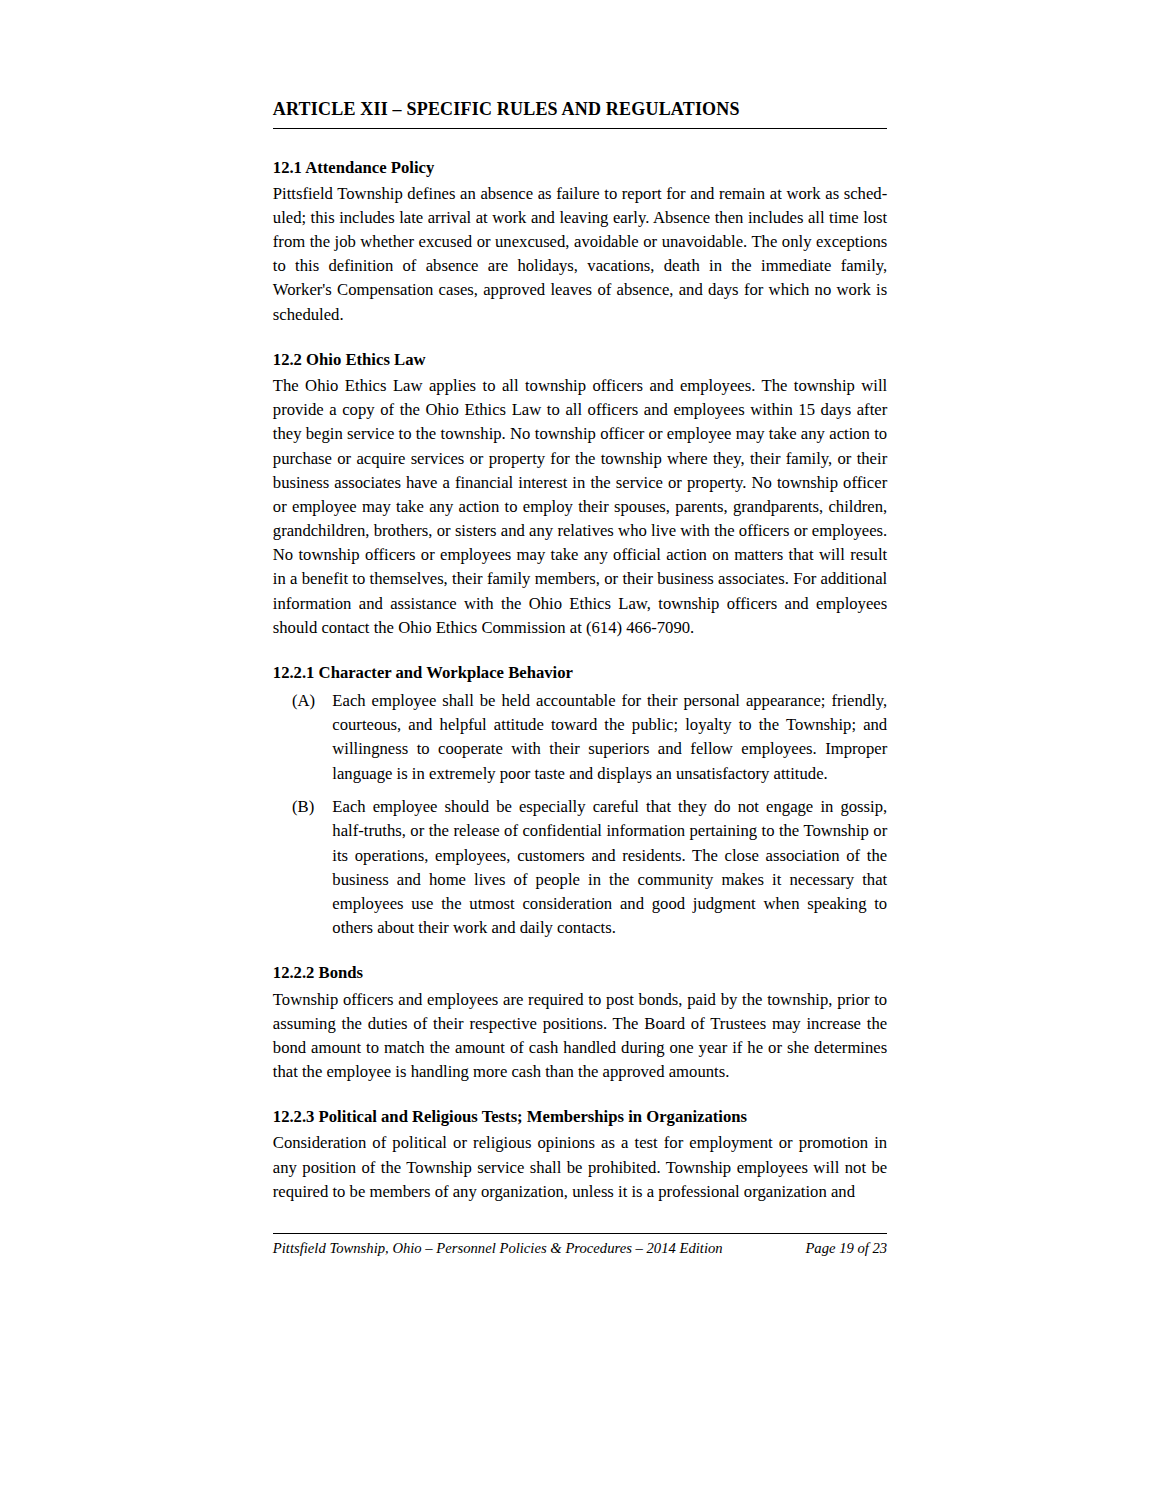ARTICLE XII – SPECIFIC RULES AND REGULATIONS
12.1 Attendance Policy
Pittsfield Township defines an absence as failure to report for and remain at work as scheduled; this includes late arrival at work and leaving early. Absence then includes all time lost from the job whether excused or unexcused, avoidable or unavoidable. The only exceptions to this definition of absence are holidays, vacations, death in the immediate family, Worker's Compensation cases, approved leaves of absence, and days for which no work is scheduled.
12.2 Ohio Ethics Law
The Ohio Ethics Law applies to all township officers and employees. The township will provide a copy of the Ohio Ethics Law to all officers and employees within 15 days after they begin service to the township. No township officer or employee may take any action to purchase or acquire services or property for the township where they, their family, or their business associates have a financial interest in the service or property. No township officer or employee may take any action to employ their spouses, parents, grandparents, children, grandchildren, brothers, or sisters and any relatives who live with the officers or employees. No township officers or employees may take any official action on matters that will result in a benefit to themselves, their family members, or their business associates. For additional information and assistance with the Ohio Ethics Law, township officers and employees should contact the Ohio Ethics Commission at (614) 466-7090.
12.2.1 Character and Workplace Behavior
(A) Each employee shall be held accountable for their personal appearance; friendly, courteous, and helpful attitude toward the public; loyalty to the Township; and willingness to cooperate with their superiors and fellow employees. Improper language is in extremely poor taste and displays an unsatisfactory attitude.
(B) Each employee should be especially careful that they do not engage in gossip, half-truths, or the release of confidential information pertaining to the Township or its operations, employees, customers and residents. The close association of the business and home lives of people in the community makes it necessary that employees use the utmost consideration and good judgment when speaking to others about their work and daily contacts.
12.2.2 Bonds
Township officers and employees are required to post bonds, paid by the township, prior to assuming the duties of their respective positions. The Board of Trustees may increase the bond amount to match the amount of cash handled during one year if he or she determines that the employee is handling more cash than the approved amounts.
12.2.3 Political and Religious Tests; Memberships in Organizations
Consideration of political or religious opinions as a test for employment or promotion in any position of the Township service shall be prohibited. Township employees will not be required to be members of any organization, unless it is a professional organization and
Pittsfield Township, Ohio – Personnel Policies & Procedures – 2014 Edition Page 19 of 23